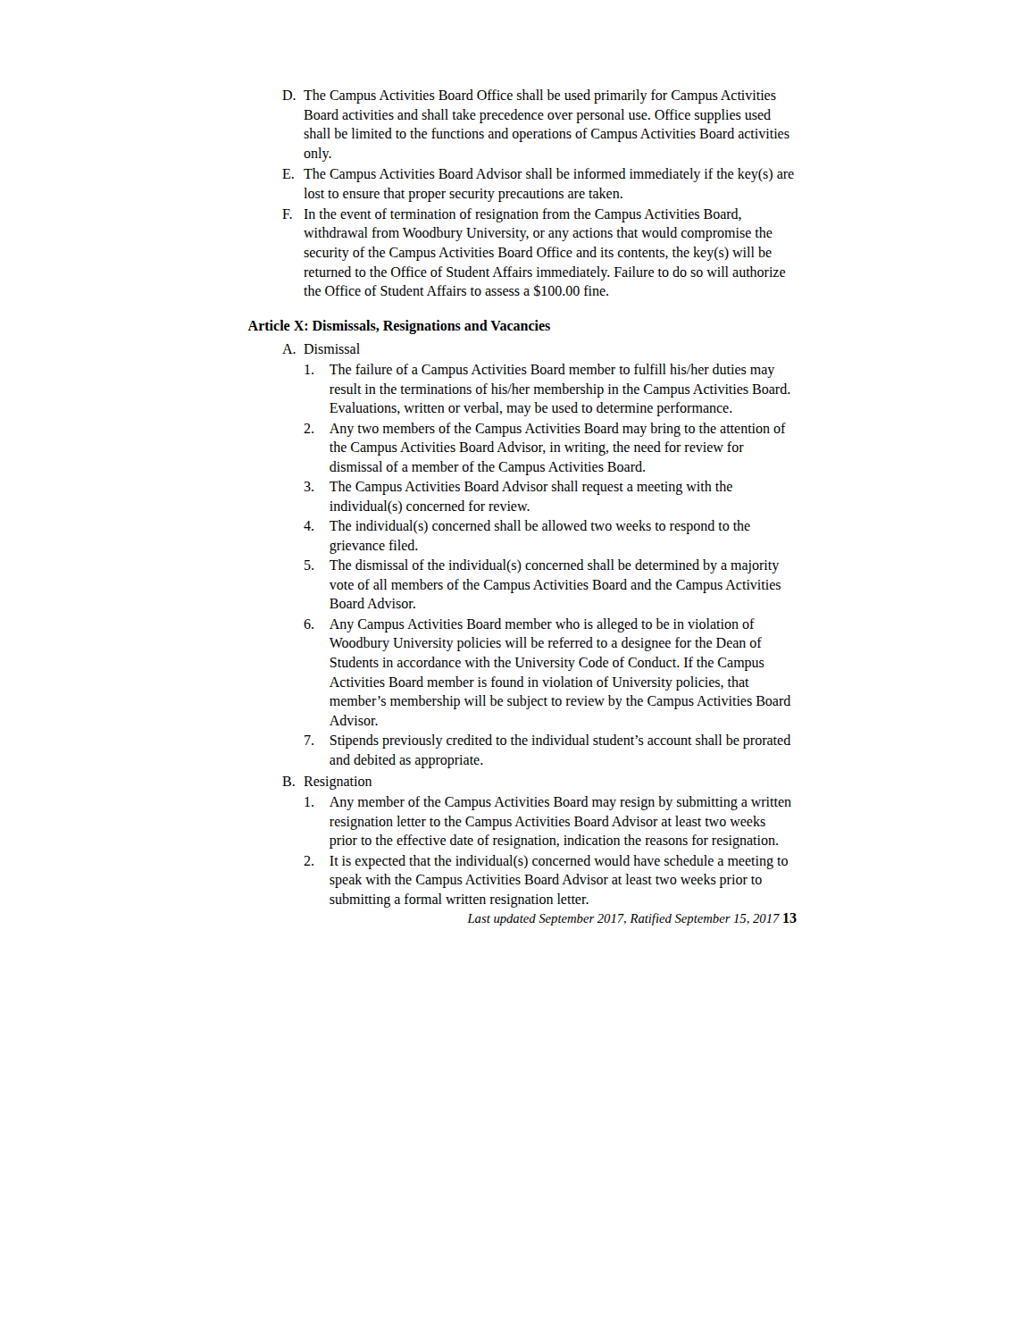D. The Campus Activities Board Office shall be used primarily for Campus Activities Board activities and shall take precedence over personal use. Office supplies used shall be limited to the functions and operations of Campus Activities Board activities only.
E. The Campus Activities Board Advisor shall be informed immediately if the key(s) are lost to ensure that proper security precautions are taken.
F. In the event of termination of resignation from the Campus Activities Board, withdrawal from Woodbury University, or any actions that would compromise the security of the Campus Activities Board Office and its contents, the key(s) will be returned to the Office of Student Affairs immediately. Failure to do so will authorize the Office of Student Affairs to assess a $100.00 fine.
Article X: Dismissals, Resignations and Vacancies
A. Dismissal
1. The failure of a Campus Activities Board member to fulfill his/her duties may result in the terminations of his/her membership in the Campus Activities Board. Evaluations, written or verbal, may be used to determine performance.
2. Any two members of the Campus Activities Board may bring to the attention of the Campus Activities Board Advisor, in writing, the need for review for dismissal of a member of the Campus Activities Board.
3. The Campus Activities Board Advisor shall request a meeting with the individual(s) concerned for review.
4. The individual(s) concerned shall be allowed two weeks to respond to the grievance filed.
5. The dismissal of the individual(s) concerned shall be determined by a majority vote of all members of the Campus Activities Board and the Campus Activities Board Advisor.
6. Any Campus Activities Board member who is alleged to be in violation of Woodbury University policies will be referred to a designee for the Dean of Students in accordance with the University Code of Conduct. If the Campus Activities Board member is found in violation of University policies, that member’s membership will be subject to review by the Campus Activities Board Advisor.
7. Stipends previously credited to the individual student’s account shall be prorated and debited as appropriate.
B. Resignation
1. Any member of the Campus Activities Board may resign by submitting a written resignation letter to the Campus Activities Board Advisor at least two weeks prior to the effective date of resignation, indication the reasons for resignation.
2. It is expected that the individual(s) concerned would have schedule a meeting to speak with the Campus Activities Board Advisor at least two weeks prior to submitting a formal written resignation letter.
Last updated September 2017, Ratified September 15, 2017 13